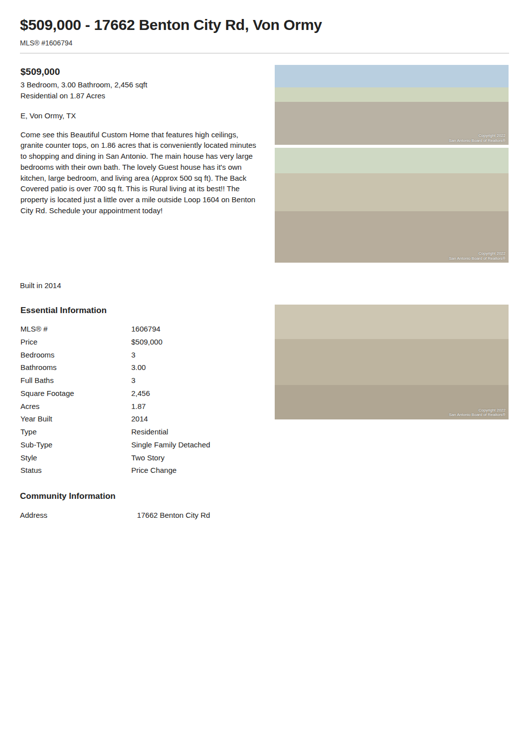$509,000 - 17662 Benton City Rd, Von Ormy
MLS® #1606794
| $509,000 3 Bedroom, 3.00 Bathroom, 2,456 sqft Residential on 1.87 Acres E, Von Ormy, TX Come see this Beautiful Custom Home that features high ceilings, granite counter tops, on 1.86 acres that is conveniently located minutes to shopping and dining in San Antonio. The main house has very large bedrooms with their own bath. The lovely Guest house has it's own kitchen, large bedroom, and living area (Approx 500 sq ft). The Back Covered patio is over 700 sq ft. This is Rural living at its best!! The property is located just a little over a mile outside Loop 1604 on Benton City Rd. Schedule your appointment today! | Copyright 2022 San Antonio Board of Realtors® Copyright 2022 San Antonio Board of Realtors® |
Built in 2014
| Essential Information / MLS® # / 1606794 / / Price / $509,000 / / Bedrooms / 3 / / Bathrooms / 3.00 / / Full Baths / 3 / / Square Footage / 2,456 / / Acres / 1.87 / / Year Built / 2014 / / Type / Residential / / Sub-Type / Single Family Detached / / Style / Two Story / / Status / Price Change / | Copyright 2022 San Antonio Board of Realtors® |
Community Information
| Address | 17662 Benton City Rd |